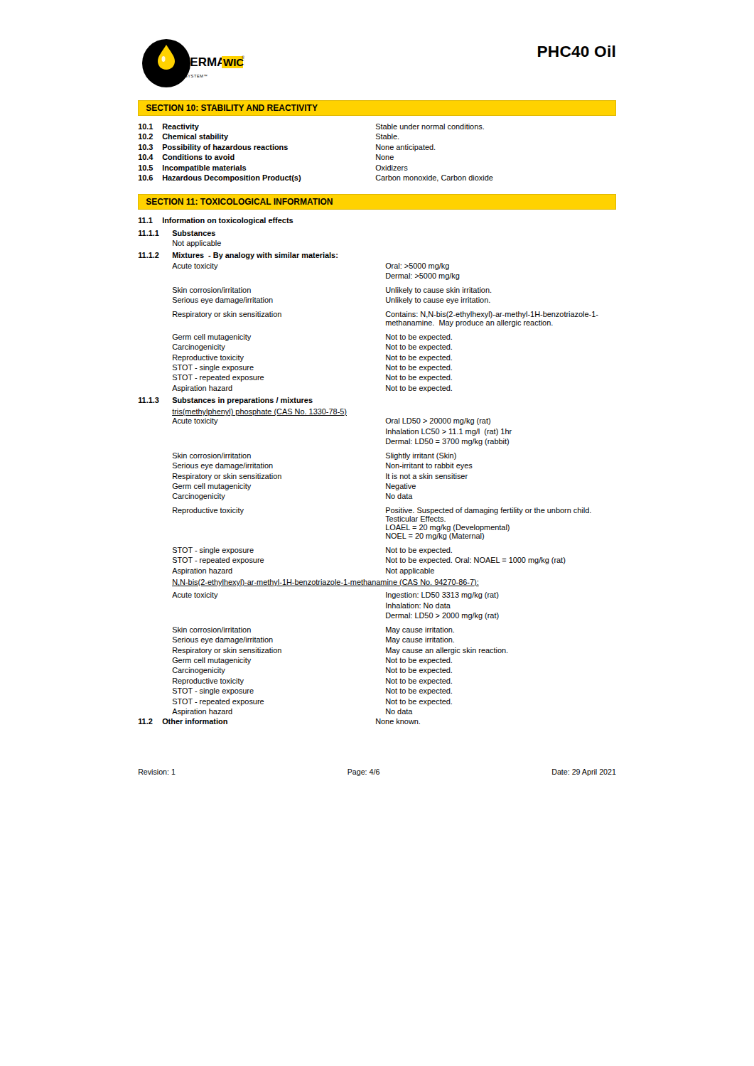PERMA WICK ® LUBRICATION SYSTEM™
PHC40 Oil
SECTION 10: STABILITY AND REACTIVITY
| 10.1 | Reactivity | Stable under normal conditions. |
| 10.2 | Chemical stability | Stable. |
| 10.3 | Possibility of hazardous reactions | None anticipated. |
| 10.4 | Conditions to avoid | None |
| 10.5 | Incompatible materials | Oxidizers |
| 10.6 | Hazardous Decomposition Product(s) | Carbon monoxide, Carbon dioxide |
SECTION 11: TOXICOLOGICAL INFORMATION
| 11.1 | Information on toxicological effects |
| 11.1.1 | Substances |
| | Not applicable |
| 11.1.2 | Mixtures - By analogy with similar materials: |
| Acute toxicity | Oral: >5000 mg/kg |
| | Dermal: >5000 mg/kg |
| Skin corrosion/irritation | Unlikely to cause skin irritation. |
| Serious eye damage/irritation | Unlikely to cause eye irritation. |
| Respiratory or skin sensitization | Contains: N,N-bis(2-ethylhexyl)-ar-methyl-1H-benzotriazole-1- methanamine. May produce an allergic reaction. |
| Germ cell mutagenicity | Not to be expected. |
| Carcinogenicity | Not to be expected. |
| Reproductive toxicity | Not to be expected. |
| STOT - single exposure | Not to be expected. |
| STOT - repeated exposure | Not to be expected. |
| Aspiration hazard | Not to be expected. |
| 11.1.3 | Substances in preparations / mixtures |
tris(methylphenyl) phosphate (CAS No. 1330-78-5)
| Acute toxicity | Oral LD50 > 20000 mg/kg (rat) |
| | Inhalation LC50 > 11.1 mg/l (rat) 1hr |
| | Dermal: LD50 = 3700 mg/kg (rabbit) |
| Skin corrosion/irritation | Slightly irritant (Skin) |
| Serious eye damage/irritation | Non-irritant to rabbit eyes |
| Respiratory or skin sensitization | It is not a skin sensitiser |
| Germ cell mutagenicity | Negative |
| Carcinogenicity | No data |
| Reproductive toxicity | Positive. Suspected of damaging fertility or the unborn child. Testicular Effects. LOAEL = 20 mg/kg (Developmental) NOEL = 20 mg/kg (Maternal) |
| STOT - single exposure | Not to be expected. |
| STOT - repeated exposure | Not to be expected. Oral: NOAEL = 1000 mg/kg (rat) |
| Aspiration hazard | Not applicable |
N,N-bis(2-ethylhexyl)-ar-methyl-1H-benzotriazole-1-methanamine (CAS No. 94270-86-7):
| Acute toxicity | Ingestion: LD50 3313 mg/kg (rat) |
| | Inhalation: No data |
| | Dermal: LD50 > 2000 mg/kg (rat) |
| Skin corrosion/irritation | May cause irritation. |
| Serious eye damage/irritation | May cause irritation. |
| Respiratory or skin sensitization | May cause an allergic skin reaction. |
| Germ cell mutagenicity | Not to be expected. |
| Carcinogenicity | Not to be expected. |
| Reproductive toxicity | Not to be expected. |
| STOT - single exposure | Not to be expected. |
| STOT - repeated exposure | Not to be expected. |
| Aspiration hazard | No data |
| 11.2 | Other information | None known. |
Revision: 1
Page: 4/6
Date: 29 April 2021